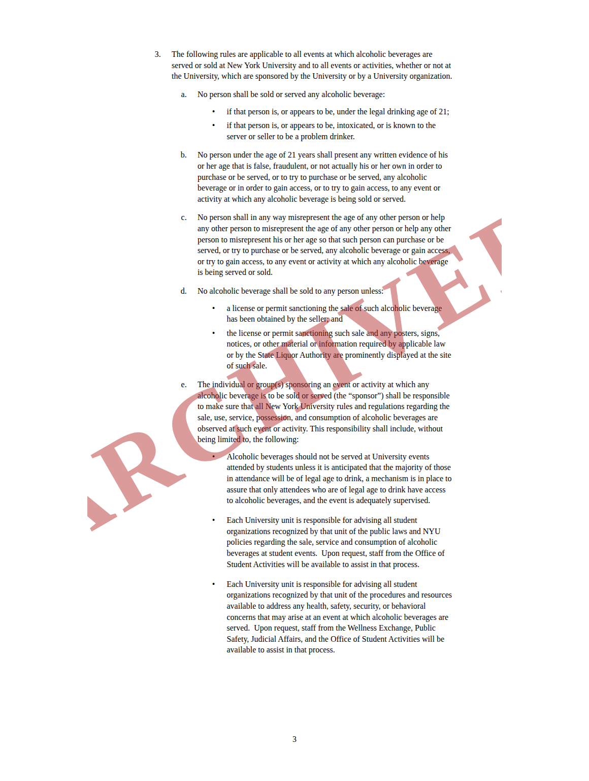ARCHIVED
The following rules are applicable to all events at which alcoholic beverages are served or sold at New York University and to all events or activities, whether or not at the University, which are sponsored by the University or by a University organization.
No person shall be sold or served any alcoholic beverage:
if that person is, or appears to be, under the legal drinking age of 21;
if that person is, or appears to be, intoxicated, or is known to the server or seller to be a problem drinker.
No person under the age of 21 years shall present any written evidence of his or her age that is false, fraudulent, or not actually his or her own in order to purchase or be served, or to try to purchase or be served, any alcoholic beverage or in order to gain access, or to try to gain access, to any event or activity at which any alcoholic beverage is being sold or served.
No person shall in any way misrepresent the age of any other person or help any other person to misrepresent the age of any other person or help any other person to misrepresent his or her age so that such person can purchase or be served, or try to purchase or be served, any alcoholic beverage or gain access, or try to gain access, to any event or activity at which any alcoholic beverage is being served or sold.
No alcoholic beverage shall be sold to any person unless:
a license or permit sanctioning the sale of such alcoholic beverage has been obtained by the seller; and
the license or permit sanctioning such sale and any posters, signs, notices, or other material or information required by applicable law or by the State Liquor Authority are prominently displayed at the site of such sale.
The individual or group(s) sponsoring an event or activity at which any alcoholic beverage is to be sold or served (the “sponsor”) shall be responsible to make sure that all New York University rules and regulations regarding the sale, use, service, possession, and consumption of alcoholic beverages are observed at such event or activity. This responsibility shall include, without being limited to, the following:
Alcoholic beverages should not be served at University events attended by students unless it is anticipated that the majority of those in attendance will be of legal age to drink, a mechanism is in place to assure that only attendees who are of legal age to drink have access to alcoholic beverages, and the event is adequately supervised.
Each University unit is responsible for advising all student organizations recognized by that unit of the public laws and NYU policies regarding the sale, service and consumption of alcoholic beverages at student events. Upon request, staff from the Office of Student Activities will be available to assist in that process.
Each University unit is responsible for advising all student organizations recognized by that unit of the procedures and resources available to address any health, safety, security, or behavioral concerns that may arise at an event at which alcoholic beverages are served. Upon request, staff from the Wellness Exchange, Public Safety, Judicial Affairs, and the Office of Student Activities will be available to assist in that process.
3